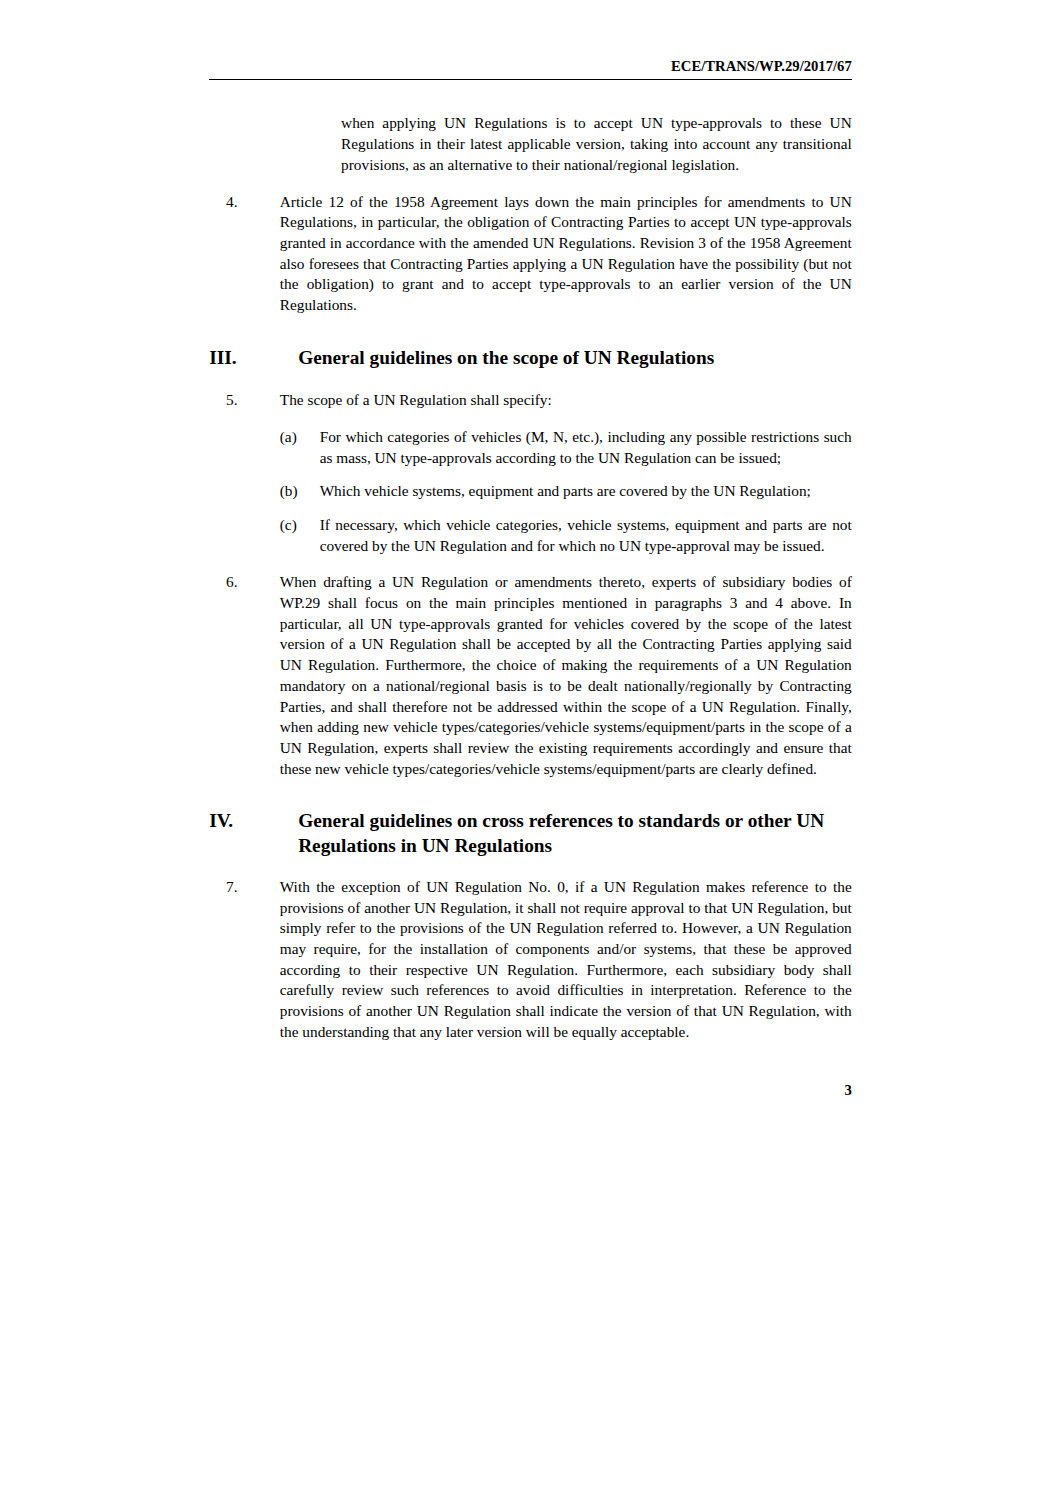ECE/TRANS/WP.29/2017/67
when applying UN Regulations is to accept UN type-approvals to these UN Regulations in their latest applicable version, taking into account any transitional provisions, as an alternative to their national/regional legislation.
4.
Article 12 of the 1958 Agreement lays down the main principles for amendments to UN Regulations, in particular, the obligation of Contracting Parties to accept UN type-approvals granted in accordance with the amended UN Regulations. Revision 3 of the 1958 Agreement also foresees that Contracting Parties applying a UN Regulation have the possibility (but not the obligation) to grant and to accept type-approvals to an earlier version of the UN Regulations.
III.
General guidelines on the scope of UN Regulations
5.
The scope of a UN Regulation shall specify:
(a)
For which categories of vehicles (M, N, etc.), including any possible restrictions such as mass, UN type-approvals according to the UN Regulation can be issued;
(b)
Which vehicle systems, equipment and parts are covered by the UN Regulation;
(c)
If necessary, which vehicle categories, vehicle systems, equipment and parts are not covered by the UN Regulation and for which no UN type-approval may be issued.
6.
When drafting a UN Regulation or amendments thereto, experts of subsidiary bodies of WP.29 shall focus on the main principles mentioned in paragraphs 3 and 4 above. In particular, all UN type-approvals granted for vehicles covered by the scope of the latest version of a UN Regulation shall be accepted by all the Contracting Parties applying said UN Regulation. Furthermore, the choice of making the requirements of a UN Regulation mandatory on a national/regional basis is to be dealt nationally/regionally by Contracting Parties, and shall therefore not be addressed within the scope of a UN Regulation. Finally, when adding new vehicle types/categories/vehicle systems/equipment/parts in the scope of a UN Regulation, experts shall review the existing requirements accordingly and ensure that these new vehicle types/categories/vehicle systems/equipment/parts are clearly defined.
IV.
General guidelines on cross references to standards or other UN Regulations in UN Regulations
7.
With the exception of UN Regulation No. 0, if a UN Regulation makes reference to the provisions of another UN Regulation, it shall not require approval to that UN Regulation, but simply refer to the provisions of the UN Regulation referred to. However, a UN Regulation may require, for the installation of components and/or systems, that these be approved according to their respective UN Regulation. Furthermore, each subsidiary body shall carefully review such references to avoid difficulties in interpretation. Reference to the provisions of another UN Regulation shall indicate the version of that UN Regulation, with the understanding that any later version will be equally acceptable.
3